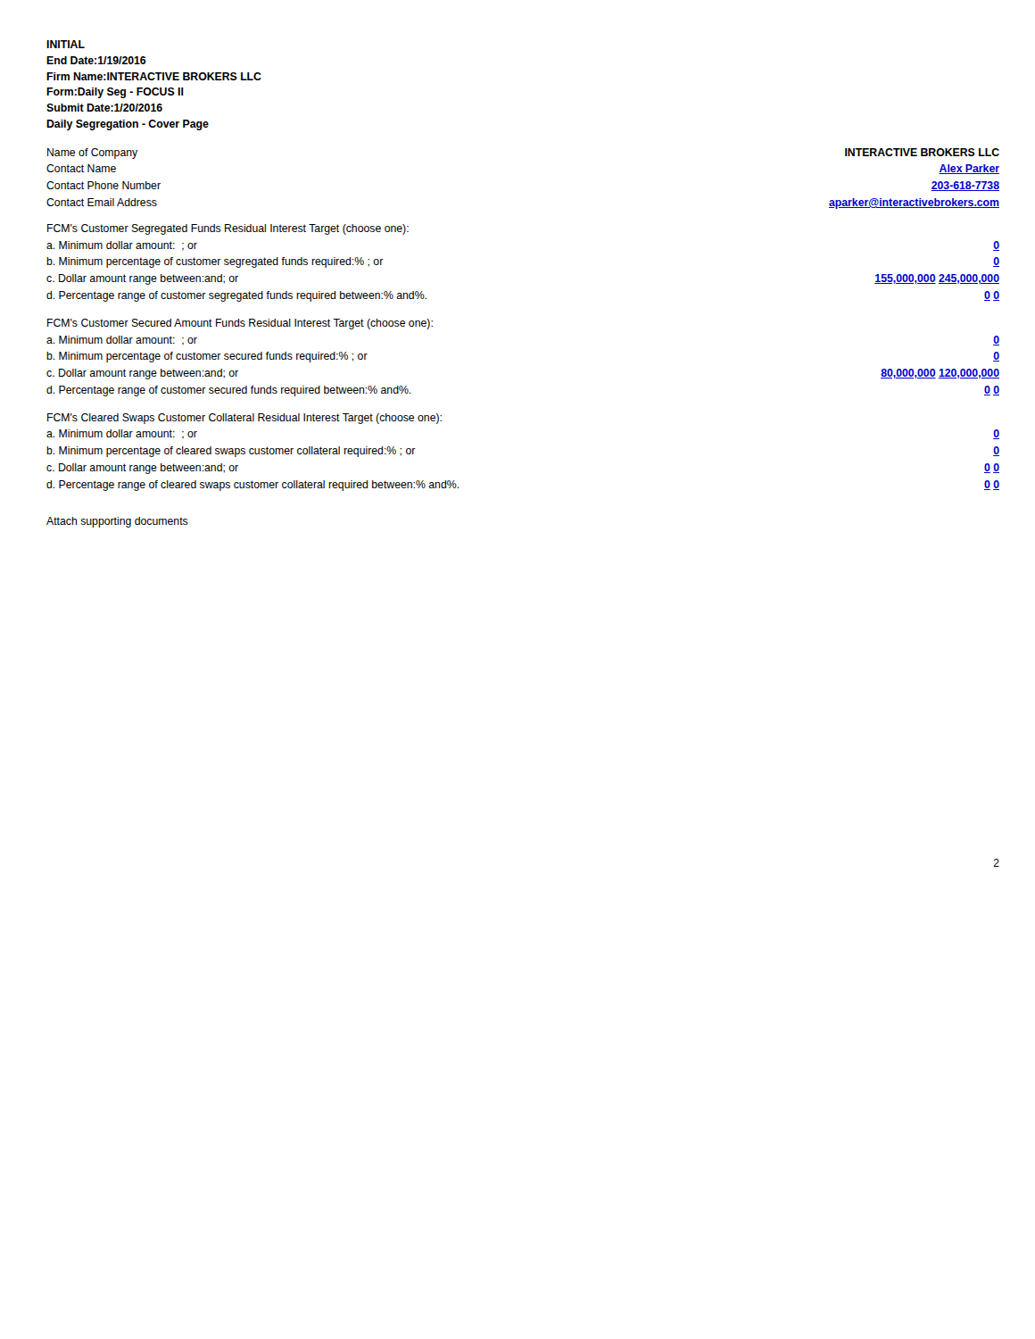INITIAL
End Date:1/19/2016
Firm Name:INTERACTIVE BROKERS LLC
Form:Daily Seg - FOCUS II
Submit Date:1/20/2016
Daily Segregation - Cover Page
| Name of Company | INTERACTIVE BROKERS LLC |
| Contact Name | Alex Parker |
| Contact Phone Number | 203-618-7738 |
| Contact Email Address | aparker@interactivebrokers.com |
FCM's Customer Segregated Funds Residual Interest Target (choose one):
| a. Minimum dollar amount: ; or | 0 |
| b. Minimum percentage of customer segregated funds required:% ; or | 0 |
| c. Dollar amount range between:and; or | 155,000,000 245,000,000 |
| d. Percentage range of customer segregated funds required between:% and%. | 0 0 |
FCM's Customer Secured Amount Funds Residual Interest Target (choose one):
| a. Minimum dollar amount: ; or | 0 |
| b. Minimum percentage of customer secured funds required:% ; or | 0 |
| c. Dollar amount range between:and; or | 80,000,000 120,000,000 |
| d. Percentage range of customer secured funds required between:% and%. | 0 0 |
FCM's Cleared Swaps Customer Collateral Residual Interest Target (choose one):
| a. Minimum dollar amount: ; or | 0 |
| b. Minimum percentage of cleared swaps customer collateral required:% ; or | 0 |
| c. Dollar amount range between:and; or | 0 0 |
| d. Percentage range of cleared swaps customer collateral required between:% and%. | 0 0 |
Attach supporting documents
2